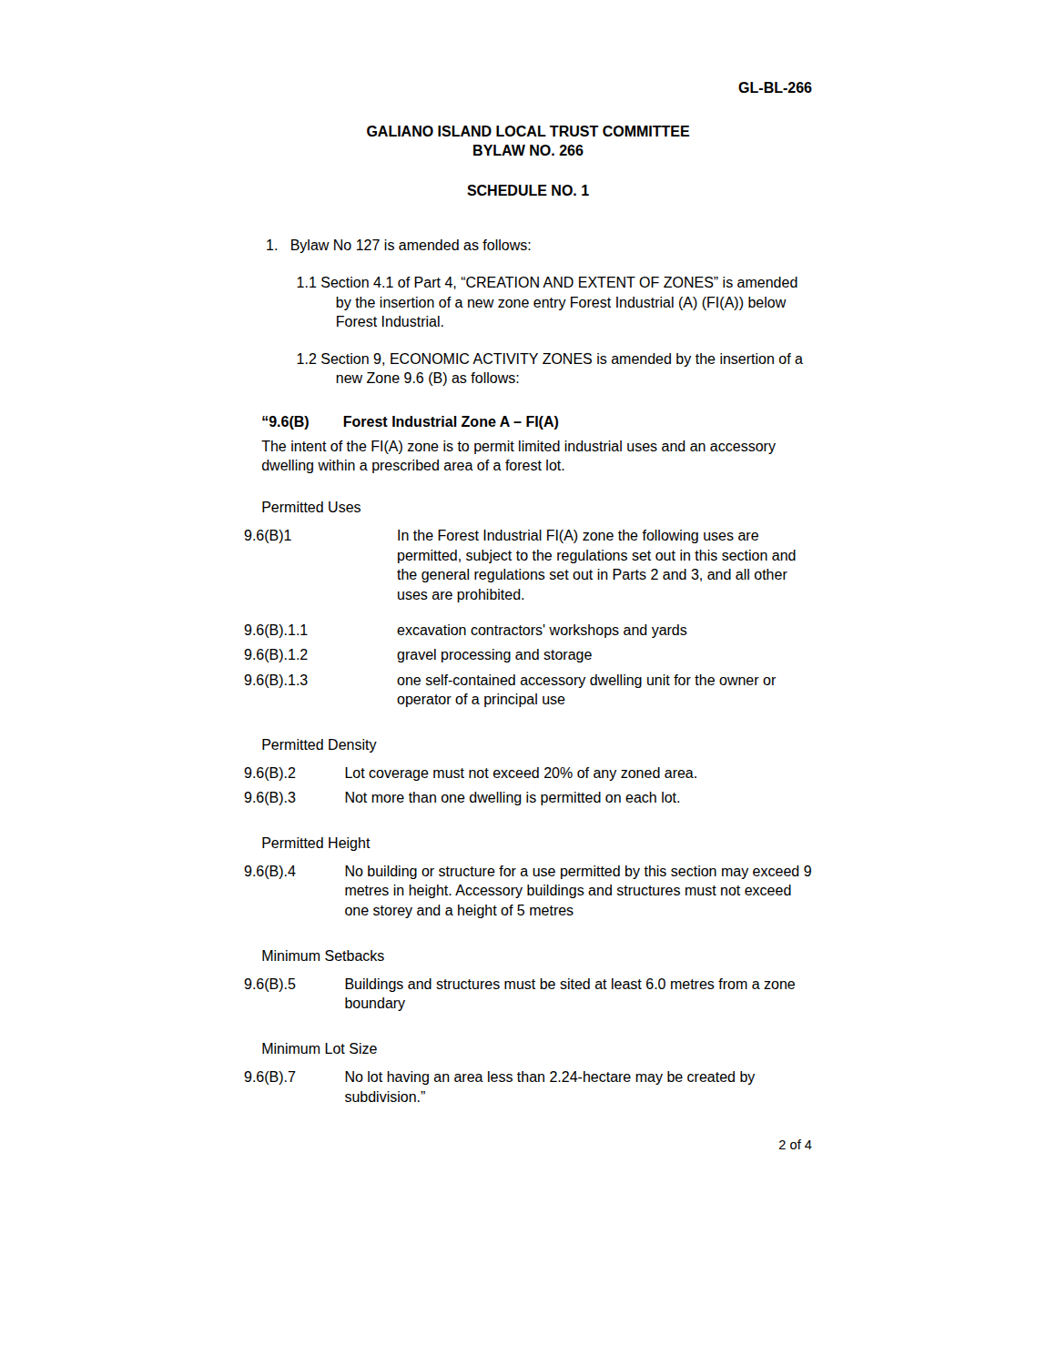GL-BL-266
GALIANO ISLAND LOCAL TRUST COMMITTEE
BYLAW NO. 266
SCHEDULE NO. 1
1. Bylaw No 127 is amended as follows:
1.1 Section 4.1 of Part 4, “CREATION AND EXTENT OF ZONES” is amended by the insertion of a new zone entry Forest Industrial (A) (FI(A)) below Forest Industrial.
1.2 Section 9, ECONOMIC ACTIVITY ZONES is amended by the insertion of a new Zone 9.6 (B) as follows:
“9.6(B) Forest Industrial Zone A – FI(A)
The intent of the FI(A) zone is to permit limited industrial uses and an accessory dwelling within a prescribed area of a forest lot.
Permitted Uses
| 9.6(B)1 | In the Forest Industrial FI(A) zone the following uses are permitted, subject to the regulations set out in this section and the general regulations set out in Parts 2 and 3, and all other uses are prohibited. |
| 9.6(B).1.1 | excavation contractors' workshops and yards |
| 9.6(B).1.2 | gravel processing and storage |
| 9.6(B).1.3 | one self-contained accessory dwelling unit for the owner or operator of a principal use |
Permitted Density
| 9.6(B).2 | Lot coverage must not exceed 20% of any zoned area. |
| 9.6(B).3 | Not more than one dwelling is permitted on each lot. |
Permitted Height
| 9.6(B).4 | No building or structure for a use permitted by this section may exceed 9 metres in height. Accessory buildings and structures must not exceed one storey and a height of 5 metres |
Minimum Setbacks
| 9.6(B).5 | Buildings and structures must be sited at least 6.0 metres from a zone boundary |
Minimum Lot Size
| 9.6(B).7 | No lot having an area less than 2.24-hectare may be created by subdivision.” |
2 of 4